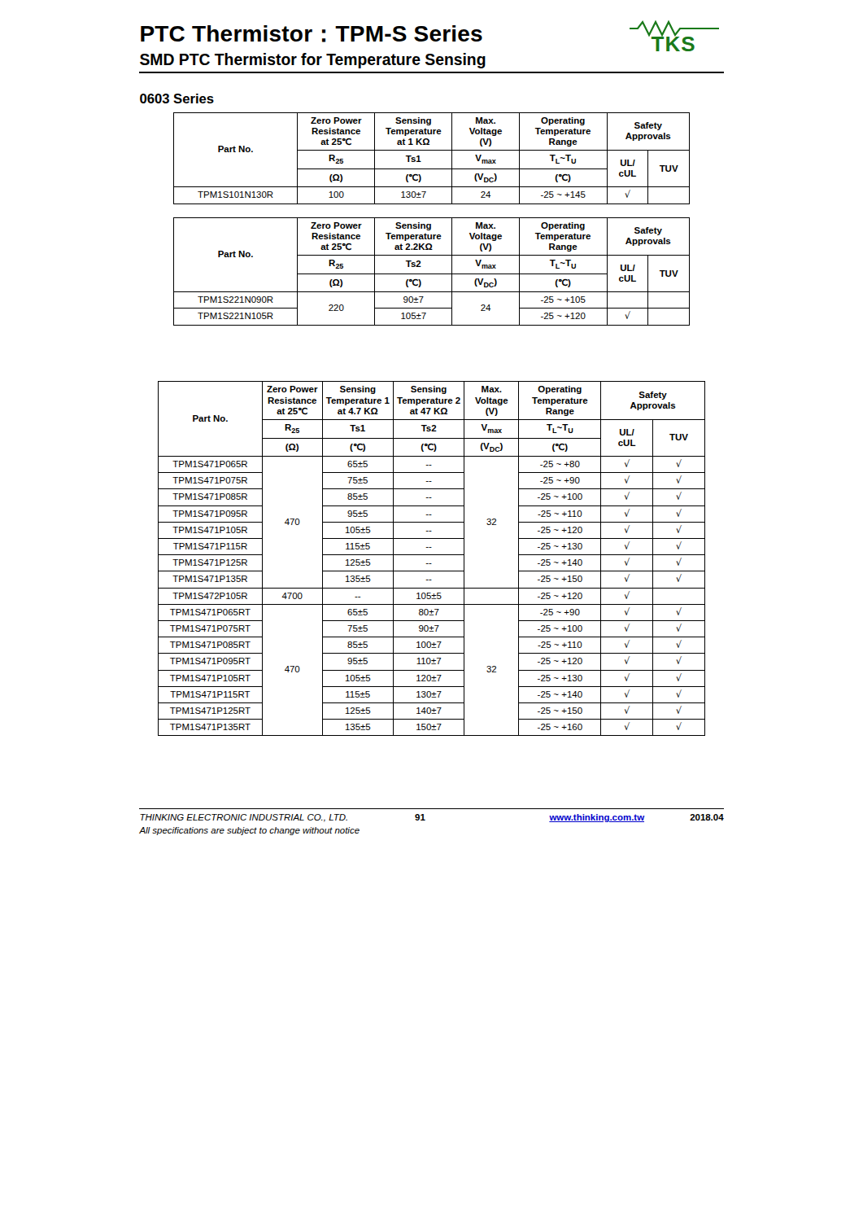TKS
PTC Thermistor：TPM-S Series
SMD PTC Thermistor for Temperature Sensing
0603 Series
| Part No. | Zero Power Resistance at 25℃ | Sensing Temperature at 1 KΩ | Max. Voltage (V) | Operating Temperature Range | Safety Approvals |
| --- | --- | --- | --- | --- | --- |
| R 25 | Ts1 | V max | T L ~T U | UL/ cUL | TUV |
| (Ω) | (℃) | (V DC ) | (℃) |
| TPM1S101N130R | 100 | 130±7 | 24 | -25 ~ +145 | √ | |
| Part No. | Zero Power Resistance at 25℃ | Sensing Temperature at 2.2KΩ | Max. Voltage (V) | Operating Temperature Range | Safety Approvals |
| --- | --- | --- | --- | --- | --- |
| R 25 | Ts2 | V max | T L ~T U | UL/ cUL | TUV |
| (Ω) | (℃) | (V DC ) | (℃) |
| TPM1S221N090R | 220 | 90±7 | 24 | -25 ~ +105 | | |
| TPM1S221N105R | 105±7 | -25 ~ +120 | √ | |
| Part No. | Zero Power Resistance at 25℃ | Sensing Temperature 1 at 4.7 KΩ | Sensing Temperature 2 at 47 KΩ | Max. Voltage (V) | Operating Temperature Range | Safety Approvals |
| --- | --- | --- | --- | --- | --- | --- |
| R 25 | Ts1 | Ts2 | V max | T L ~T U | UL/ cUL | TUV |
| (Ω) | (℃) | (℃) | (V DC ) | (℃) |
| TPM1S471P065R | 470 | 65±5 | -- | 32 | -25 ~ +80 | √ | √ |
| TPM1S471P075R | 75±5 | -- | -25 ~ +90 | √ | √ |
| TPM1S471P085R | 85±5 | -- | -25 ~ +100 | √ | √ |
| TPM1S471P095R | 95±5 | -- | -25 ~ +110 | √ | √ |
| TPM1S471P105R | 105±5 | -- | -25 ~ +120 | √ | √ |
| TPM1S471P115R | 115±5 | -- | -25 ~ +130 | √ | √ |
| TPM1S471P125R | 125±5 | -- | -25 ~ +140 | √ | √ |
| TPM1S471P135R | 135±5 | -- | -25 ~ +150 | √ | √ |
| TPM1S472P105R | 4700 | -- | 105±5 | | -25 ~ +120 | √ | |
| TPM1S471P065RT | 470 | 65±5 | 80±7 | 32 | -25 ~ +90 | √ | √ |
| TPM1S471P075RT | 75±5 | 90±7 | -25 ~ +100 | √ | √ |
| TPM1S471P085RT | 85±5 | 100±7 | -25 ~ +110 | √ | √ |
| TPM1S471P095RT | 95±5 | 110±7 | -25 ~ +120 | √ | √ |
| TPM1S471P105RT | 105±5 | 120±7 | -25 ~ +130 | √ | √ |
| TPM1S471P115RT | 115±5 | 130±7 | -25 ~ +140 | √ | √ |
| TPM1S471P125RT | 125±5 | 140±7 | -25 ~ +150 | √ | √ |
| TPM1S471P135RT | 135±5 | 150±7 | -25 ~ +160 | √ | √ |
THINKING ELECTRONIC INDUSTRIAL CO., LTD.
All specifications are subject to change without notice
91
www.thinking.com.tw 2018.04